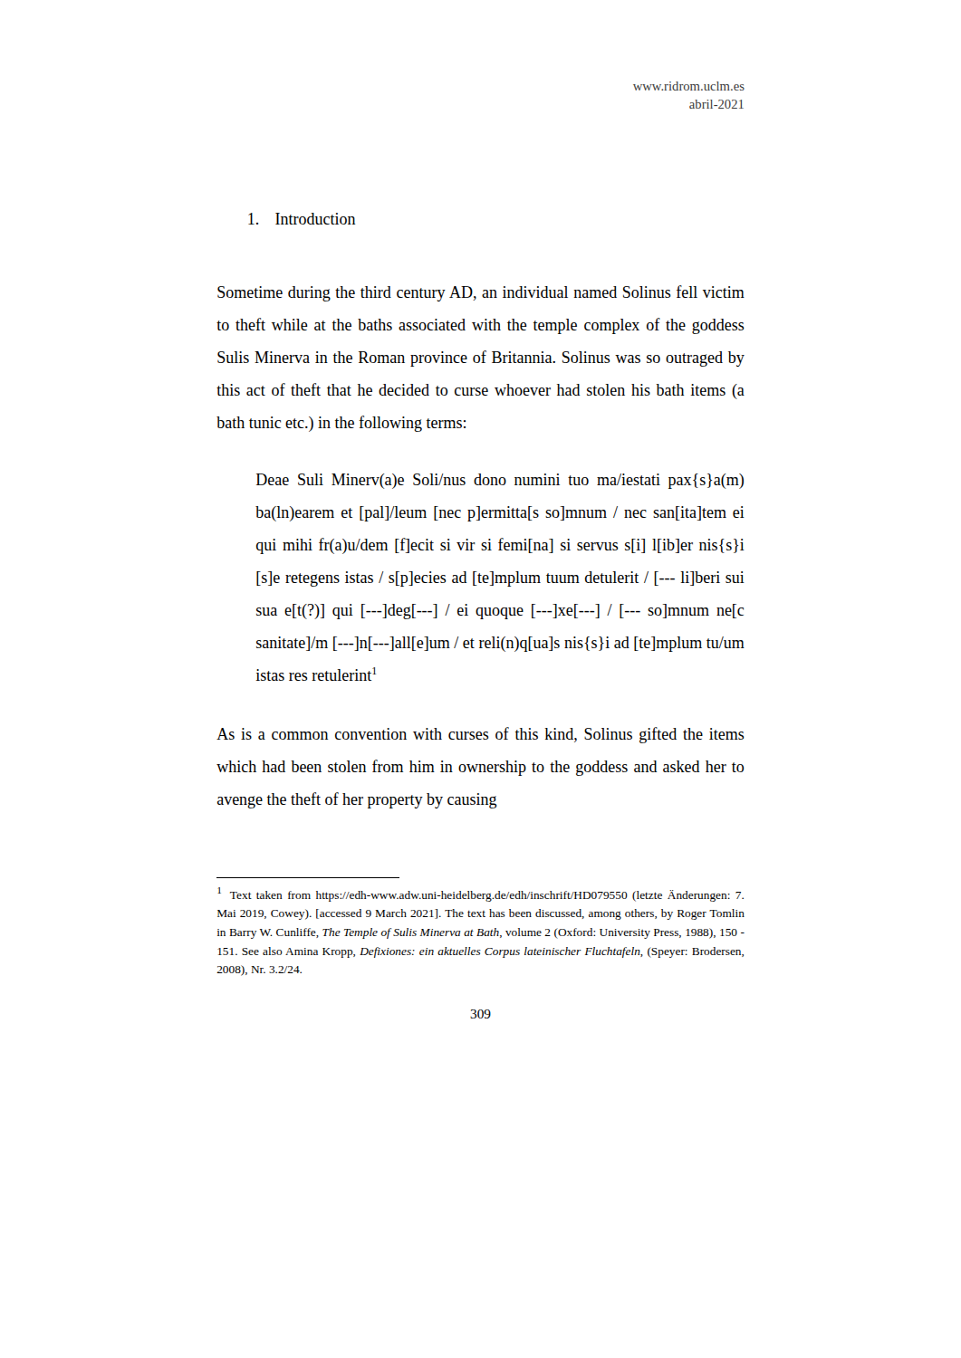www.ridrom.uclm.es
abril-2021
1. Introduction
Sometime during the third century AD, an individual named Solinus fell victim to theft while at the baths associated with the temple complex of the goddess Sulis Minerva in the Roman province of Britannia. Solinus was so outraged by this act of theft that he decided to curse whoever had stolen his bath items (a bath tunic etc.) in the following terms:
Deae Suli Minerv(a)e Soli/nus dono numini tuo ma/iestati pax{s}a(m) ba(ln)earem et [pal]/leum [nec p]ermitta[s so]mnum / nec san[ita]tem ei qui mihi fr(a)u/dem [f]ecit si vir si femi[na] si servus s[i] l[ib]er nis{s}i [s]e retegens istas / s[p]ecies ad [te]mplum tuum detulerit / [--- li]beri sui sua e[t(?)] qui [---]deg[---] / ei quoque [---]xe[---] / [--- so]mnum ne[c sanitate]/m [---]n[---]all[e]um / et reli(n)q[ua]s nis{s}i ad [te]mplum tu/um istas res retulerint1
As is a common convention with curses of this kind, Solinus gifted the items which had been stolen from him in ownership to the goddess and asked her to avenge the theft of her property by causing
1 Text taken from https://edh-www.adw.uni-heidelberg.de/edh/inschrift/HD079550 (letzte Änderungen: 7. Mai 2019, Cowey). [accessed 9 March 2021]. The text has been discussed, among others, by Roger Tomlin in Barry W. Cunliffe, The Temple of Sulis Minerva at Bath, volume 2 (Oxford: University Press, 1988), 150 - 151. See also Amina Kropp, Defixiones: ein aktuelles Corpus lateinischer Fluchtafeln, (Speyer: Brodersen, 2008), Nr. 3.2/24.
309